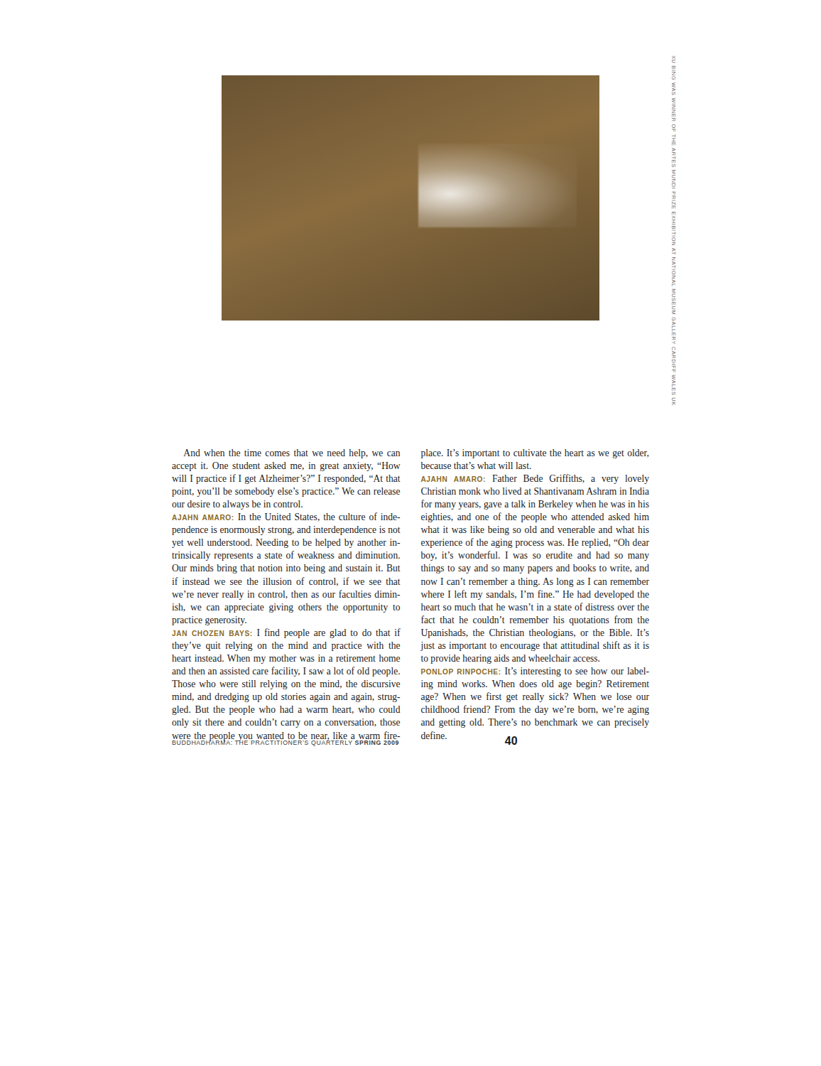XU BING WAS WINNER OF THE ARTES MUNDI PRIZE EXHIBITION AT NATIONAL MUSEUM GALLERY CARDIFF WALES UK
And when the time comes that we need help, we can accept it. One student asked me, in great anxiety, “How will I practice if I get Alzheimer’s?” I responded, “At that point, you’ll be somebody else’s practice.” We can release our desire to always be in control.
Ajahn Amaro: In the United States, the culture of independence is enormously strong, and interdependence is not yet well understood. Needing to be helped by another intrinsically represents a state of weakness and diminution. Our minds bring that notion into being and sustain it. But if instead we see the illusion of control, if we see that we’re never really in control, then as our faculties diminish, we can appreciate giving others the opportunity to practice generosity.
Jan Chozen Bays: I find people are glad to do that if they’ve quit relying on the mind and practice with the heart instead. When my mother was in a retirement home and then an assisted care facility, I saw a lot of old people. Those who were still relying on the mind, the discursive mind, and dredging up old stories again and again, struggled. But the people who had a warm heart, who could only sit there and couldn’t carry on a conversation, those were the people you wanted to be near, like a warm fireplace. It’s important to cultivate the heart as we get older, because that’s what will last.
Ajahn Amaro: Father Bede Griffiths, a very lovely Christian monk who lived at Shantivanam Ashram in India for many years, gave a talk in Berkeley when he was in his eighties, and one of the people who attended asked him what it was like being so old and venerable and what his experience of the aging process was. He replied, “Oh dear boy, it’s wonderful. I was so erudite and had so many things to say and so many papers and books to write, and now I can’t remember a thing. As long as I can remember where I left my sandals, I’m fine.” He had developed the heart so much that he wasn’t in a state of distress over the fact that he couldn’t remember his quotations from the Upanishads, the Christian theologians, or the Bible. It’s just as important to encourage that attitudinal shift as it is to provide hearing aids and wheelchair access.
Ponlop Rinpoche: It’s interesting to see how our labeling mind works. When does old age begin? Retirement age? When we first get really sick? When we lose our childhood friend? From the day we’re born, we’re aging and getting old. There’s no benchmark we can precisely define.
Buddhadharma: The Practitioner’s Quarterly Spring 2009
40